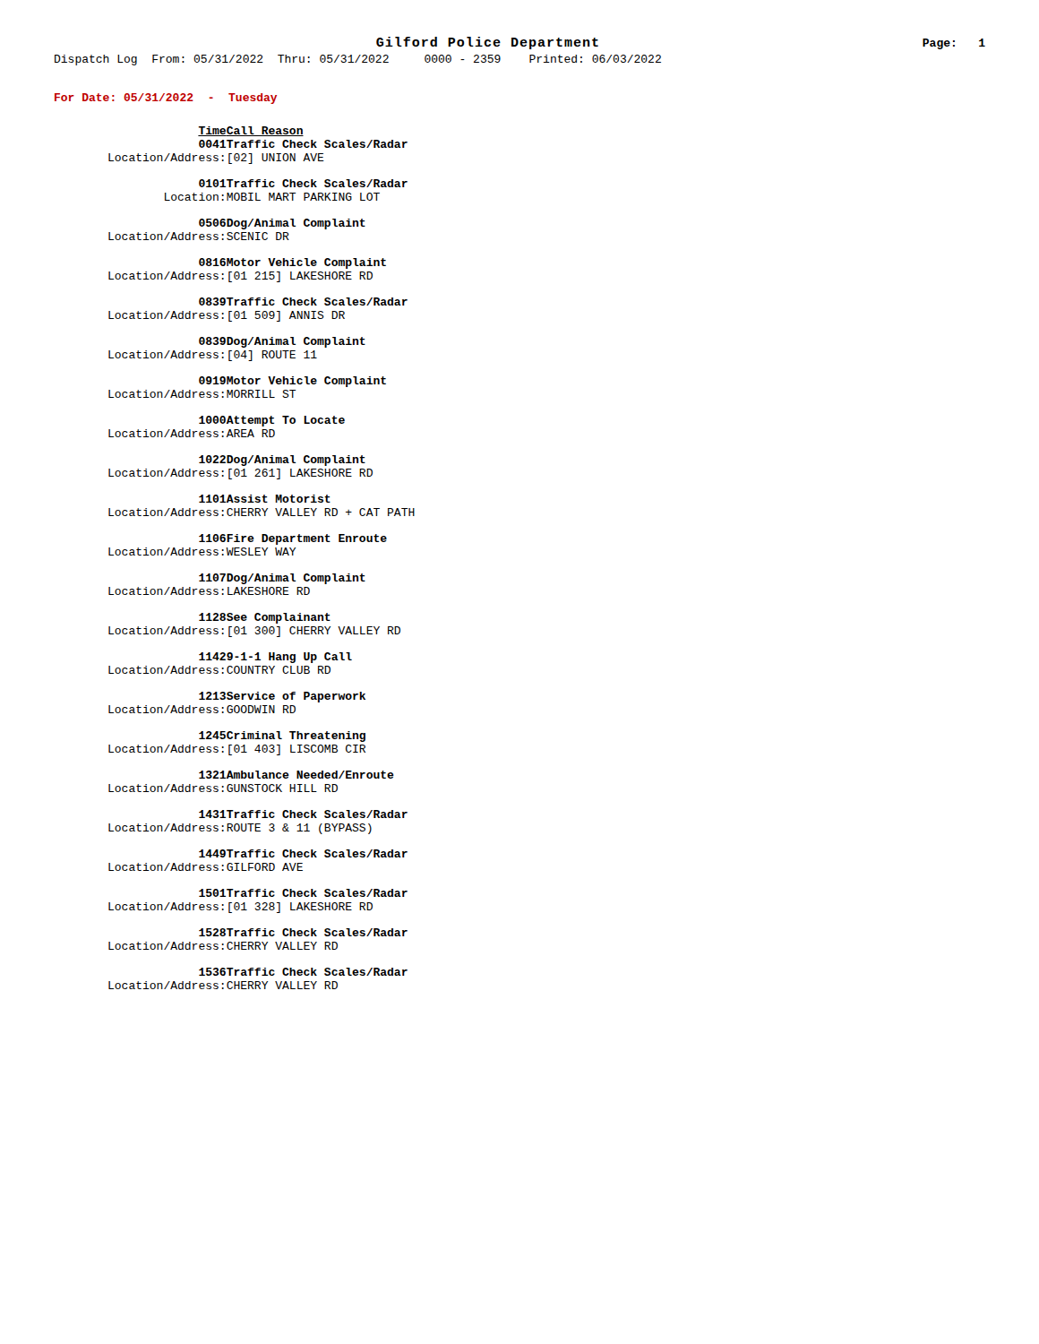Gilford Police Department
Page: 1
Dispatch Log From: 05/31/2022 Thru: 05/31/2022 0000 - 2359 Printed: 06/03/2022
For Date: 05/31/2022 - Tuesday
| Time | Call Reason |
| 0041 | Traffic Check Scales/Radar |
| Location/Address: | [02] UNION AVE |
| 0101 | Traffic Check Scales/Radar |
| Location: | MOBIL MART PARKING LOT |
| 0506 | Dog/Animal Complaint |
| Location/Address: | SCENIC DR |
| 0816 | Motor Vehicle Complaint |
| Location/Address: | [01 215] LAKESHORE RD |
| 0839 | Traffic Check Scales/Radar |
| Location/Address: | [01 509] ANNIS DR |
| 0839 | Dog/Animal Complaint |
| Location/Address: | [04] ROUTE 11 |
| 0919 | Motor Vehicle Complaint |
| Location/Address: | MORRILL ST |
| 1000 | Attempt To Locate |
| Location/Address: | AREA RD |
| 1022 | Dog/Animal Complaint |
| Location/Address: | [01 261] LAKESHORE RD |
| 1101 | Assist Motorist |
| Location/Address: | CHERRY VALLEY RD + CAT PATH |
| 1106 | Fire Department Enroute |
| Location/Address: | WESLEY WAY |
| 1107 | Dog/Animal Complaint |
| Location/Address: | LAKESHORE RD |
| 1128 | See Complainant |
| Location/Address: | [01 300] CHERRY VALLEY RD |
| 1142 | 9-1-1 Hang Up Call |
| Location/Address: | COUNTRY CLUB RD |
| 1213 | Service of Paperwork |
| Location/Address: | GOODWIN RD |
| 1245 | Criminal Threatening |
| Location/Address: | [01 403] LISCOMB CIR |
| 1321 | Ambulance Needed/Enroute |
| Location/Address: | GUNSTOCK HILL RD |
| 1431 | Traffic Check Scales/Radar |
| Location/Address: | ROUTE 3 & 11 (BYPASS) |
| 1449 | Traffic Check Scales/Radar |
| Location/Address: | GILFORD AVE |
| 1501 | Traffic Check Scales/Radar |
| Location/Address: | [01 328] LAKESHORE RD |
| 1528 | Traffic Check Scales/Radar |
| Location/Address: | CHERRY VALLEY RD |
| 1536 | Traffic Check Scales/Radar |
| Location/Address: | CHERRY VALLEY RD |